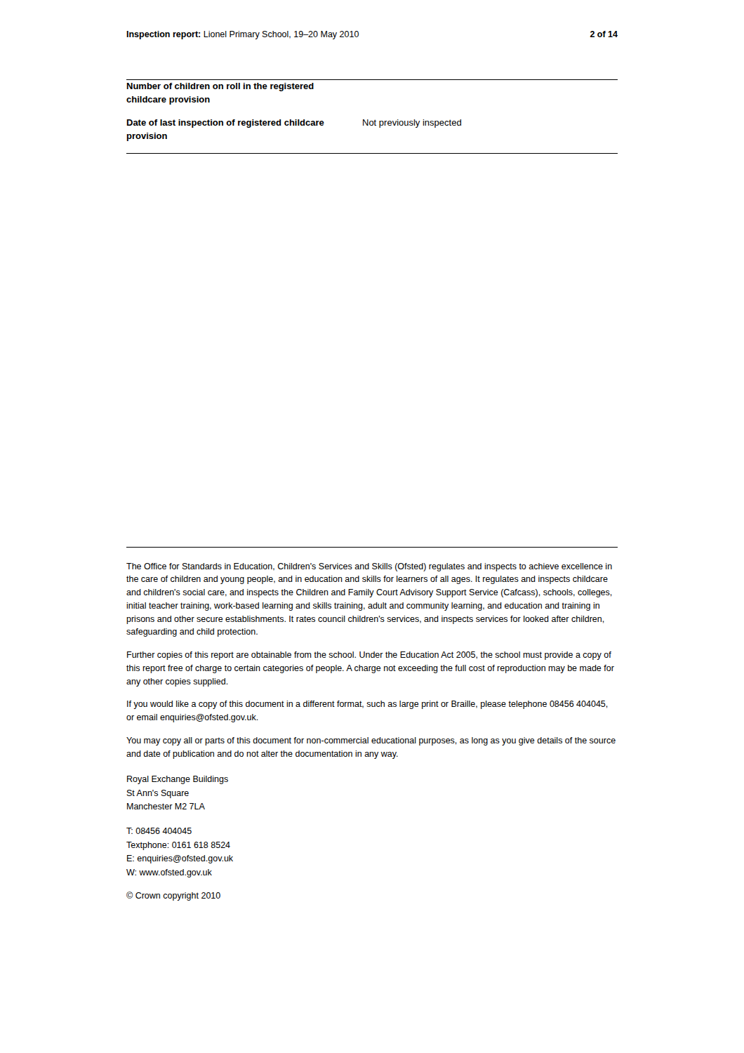Inspection report: Lionel Primary School, 19–20 May 2010
2 of 14
| Number of children on roll in the registered childcare provision | |
| Date of last inspection of registered childcare provision | Not previously inspected |
The Office for Standards in Education, Children's Services and Skills (Ofsted) regulates and inspects to achieve excellence in the care of children and young people, and in education and skills for learners of all ages. It regulates and inspects childcare and children's social care, and inspects the Children and Family Court Advisory Support Service (Cafcass), schools, colleges, initial teacher training, work-based learning and skills training, adult and community learning, and education and training in prisons and other secure establishments. It rates council children's services, and inspects services for looked after children, safeguarding and child protection.
Further copies of this report are obtainable from the school. Under the Education Act 2005, the school must provide a copy of this report free of charge to certain categories of people. A charge not exceeding the full cost of reproduction may be made for any other copies supplied.
If you would like a copy of this document in a different format, such as large print or Braille, please telephone 08456 404045, or email enquiries@ofsted.gov.uk.
You may copy all or parts of this document for non-commercial educational purposes, as long as you give details of the source and date of publication and do not alter the documentation in any way.
Royal Exchange Buildings
St Ann's Square
Manchester M2 7LA
T: 08456 404045
Textphone: 0161 618 8524
E: enquiries@ofsted.gov.uk
W: www.ofsted.gov.uk
© Crown copyright 2010